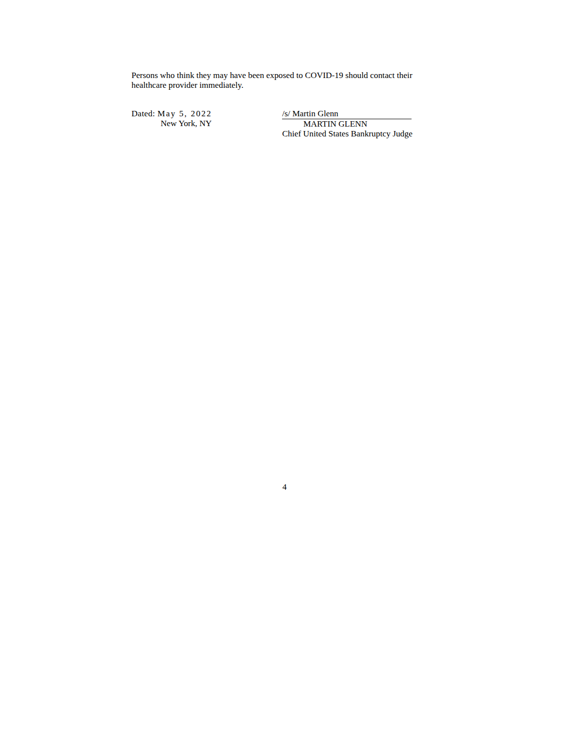Persons who think they may have been exposed to COVID-19 should contact their healthcare provider immediately.
Dated: May 5, 2022
New York, NY
/s/ Martin Glenn
MARTIN GLENN
Chief United States Bankruptcy Judge
4